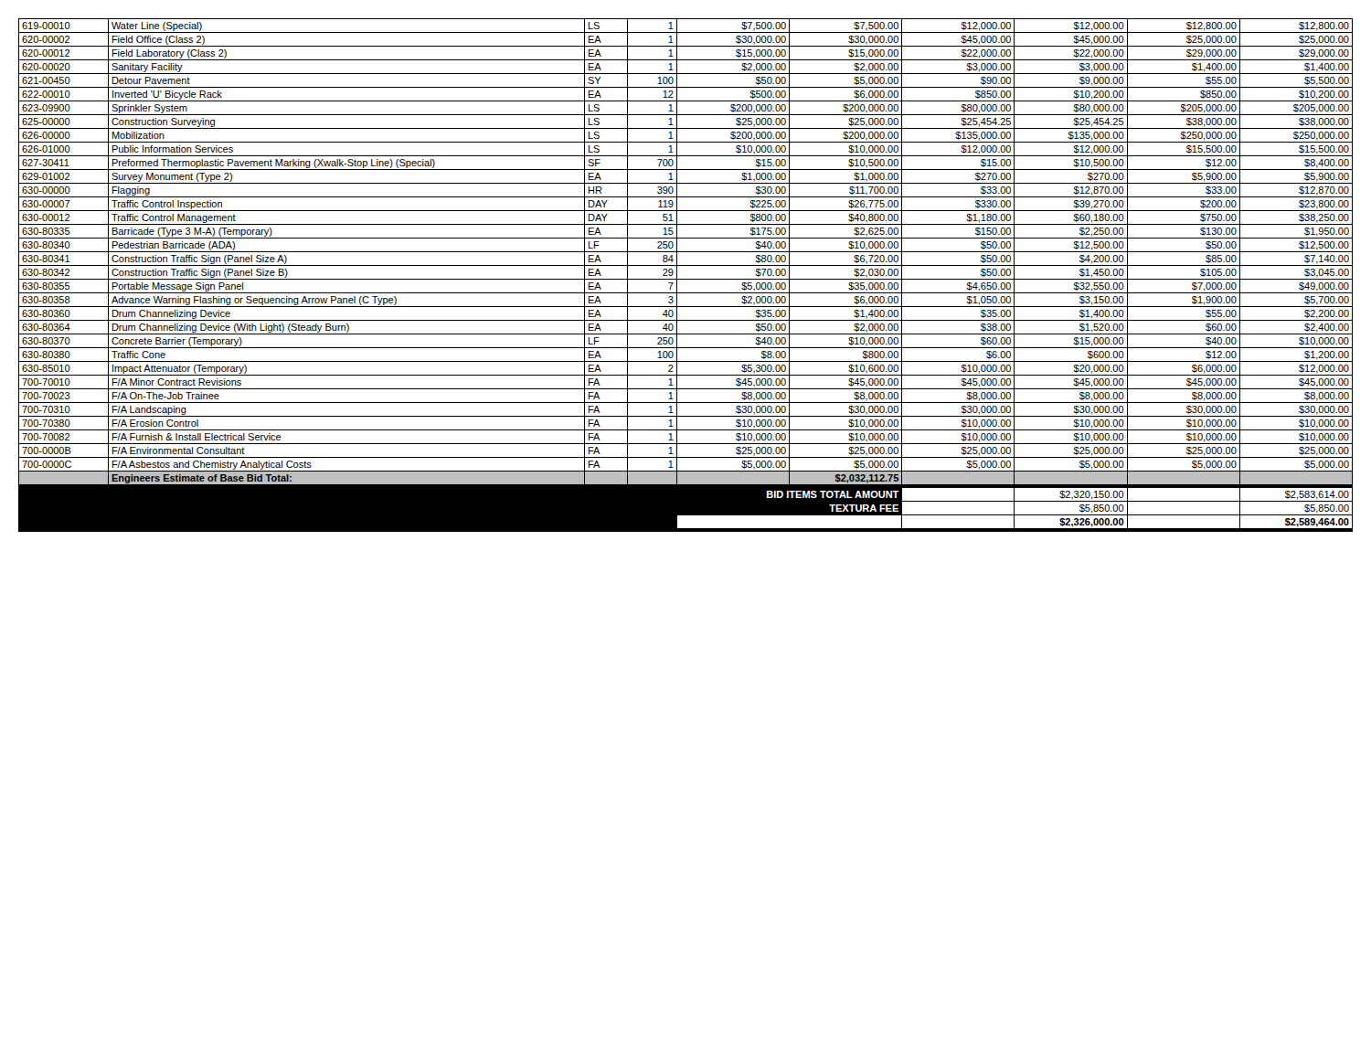| 619-00010 | Water Line (Special) | LS | 1 | $7,500.00 | $7,500.00 | $12,000.00 | $12,000.00 | $12,800.00 | $12,800.00 |
| 620-00002 | Field Office (Class 2) | EA | 1 | $30,000.00 | $30,000.00 | $45,000.00 | $45,000.00 | $25,000.00 | $25,000.00 |
| 620-00012 | Field Laboratory (Class 2) | EA | 1 | $15,000.00 | $15,000.00 | $22,000.00 | $22,000.00 | $29,000.00 | $29,000.00 |
| 620-00020 | Sanitary Facility | EA | 1 | $2,000.00 | $2,000.00 | $3,000.00 | $3,000.00 | $1,400.00 | $1,400.00 |
| 621-00450 | Detour Pavement | SY | 100 | $50.00 | $5,000.00 | $90.00 | $9,000.00 | $55.00 | $5,500.00 |
| 622-00010 | Inverted 'U' Bicycle Rack | EA | 12 | $500.00 | $6,000.00 | $850.00 | $10,200.00 | $850.00 | $10,200.00 |
| 623-09900 | Sprinkler System | LS | 1 | $200,000.00 | $200,000.00 | $80,000.00 | $80,000.00 | $205,000.00 | $205,000.00 |
| 625-00000 | Construction Surveying | LS | 1 | $25,000.00 | $25,000.00 | $25,454.25 | $25,454.25 | $38,000.00 | $38,000.00 |
| 626-00000 | Mobilization | LS | 1 | $200,000.00 | $200,000.00 | $135,000.00 | $135,000.00 | $250,000.00 | $250,000.00 |
| 626-01000 | Public Information Services | LS | 1 | $10,000.00 | $10,000.00 | $12,000.00 | $12,000.00 | $15,500.00 | $15,500.00 |
| 627-30411 | Preformed Thermoplastic Pavement Marking (Xwalk-Stop Line) (Special) | SF | 700 | $15.00 | $10,500.00 | $15.00 | $10,500.00 | $12.00 | $8,400.00 |
| 629-01002 | Survey Monument (Type 2) | EA | 1 | $1,000.00 | $1,000.00 | $270.00 | $270.00 | $5,900.00 | $5,900.00 |
| 630-00000 | Flagging | HR | 390 | $30.00 | $11,700.00 | $33.00 | $12,870.00 | $33.00 | $12,870.00 |
| 630-00007 | Traffic Control Inspection | DAY | 119 | $225.00 | $26,775.00 | $330.00 | $39,270.00 | $200.00 | $23,800.00 |
| 630-00012 | Traffic Control Management | DAY | 51 | $800.00 | $40,800.00 | $1,180.00 | $60,180.00 | $750.00 | $38,250.00 |
| 630-80335 | Barricade (Type 3 M-A) (Temporary) | EA | 15 | $175.00 | $2,625.00 | $150.00 | $2,250.00 | $130.00 | $1,950.00 |
| 630-80340 | Pedestrian Barricade (ADA) | LF | 250 | $40.00 | $10,000.00 | $50.00 | $12,500.00 | $50.00 | $12,500.00 |
| 630-80341 | Construction Traffic Sign (Panel Size A) | EA | 84 | $80.00 | $6,720.00 | $50.00 | $4,200.00 | $85.00 | $7,140.00 |
| 630-80342 | Construction Traffic Sign (Panel Size B) | EA | 29 | $70.00 | $2,030.00 | $50.00 | $1,450.00 | $105.00 | $3,045.00 |
| 630-80355 | Portable Message Sign Panel | EA | 7 | $5,000.00 | $35,000.00 | $4,650.00 | $32,550.00 | $7,000.00 | $49,000.00 |
| 630-80358 | Advance Warning Flashing or Sequencing Arrow Panel (C Type) | EA | 3 | $2,000.00 | $6,000.00 | $1,050.00 | $3,150.00 | $1,900.00 | $5,700.00 |
| 630-80360 | Drum Channelizing Device | EA | 40 | $35.00 | $1,400.00 | $35.00 | $1,400.00 | $55.00 | $2,200.00 |
| 630-80364 | Drum Channelizing Device (With Light) (Steady Burn) | EA | 40 | $50.00 | $2,000.00 | $38.00 | $1,520.00 | $60.00 | $2,400.00 |
| 630-80370 | Concrete Barrier (Temporary) | LF | 250 | $40.00 | $10,000.00 | $60.00 | $15,000.00 | $40.00 | $10,000.00 |
| 630-80380 | Traffic Cone | EA | 100 | $8.00 | $800.00 | $6.00 | $600.00 | $12.00 | $1,200.00 |
| 630-85010 | Impact Attenuator (Temporary) | EA | 2 | $5,300.00 | $10,600.00 | $10,000.00 | $20,000.00 | $6,000.00 | $12,000.00 |
| 700-70010 | F/A Minor Contract Revisions | FA | 1 | $45,000.00 | $45,000.00 | $45,000.00 | $45,000.00 | $45,000.00 | $45,000.00 |
| 700-70023 | F/A On-The-Job Trainee | FA | 1 | $8,000.00 | $8,000.00 | $8,000.00 | $8,000.00 | $8,000.00 | $8,000.00 |
| 700-70310 | F/A Landscaping | FA | 1 | $30,000.00 | $30,000.00 | $30,000.00 | $30,000.00 | $30,000.00 | $30,000.00 |
| 700-70380 | F/A Erosion Control | FA | 1 | $10,000.00 | $10,000.00 | $10,000.00 | $10,000.00 | $10,000.00 | $10,000.00 |
| 700-70082 | F/A Furnish & Install Electrical Service | FA | 1 | $10,000.00 | $10,000.00 | $10,000.00 | $10,000.00 | $10,000.00 | $10,000.00 |
| 700-0000B | F/A Environmental Consultant | FA | 1 | $25,000.00 | $25,000.00 | $25,000.00 | $25,000.00 | $25,000.00 | $25,000.00 |
| 700-0000C | F/A Asbestos and Chemistry Analytical Costs | FA | 1 | $5,000.00 | $5,000.00 | $5,000.00 | $5,000.00 | $5,000.00 | $5,000.00 |
| | Engineers Estimate of Base Bid Total: | | | | $2,032,112.75 | | | | |
| | | | | BID ITEMS TOTAL AMOUNT | | $2,320,150.00 | | $2,583,614.00 |
| | | | | TEXTURA FEE | | $5,850.00 | | $5,850.00 |
| | | | | | | $2,326,000.00 | | $2,589,464.00 |